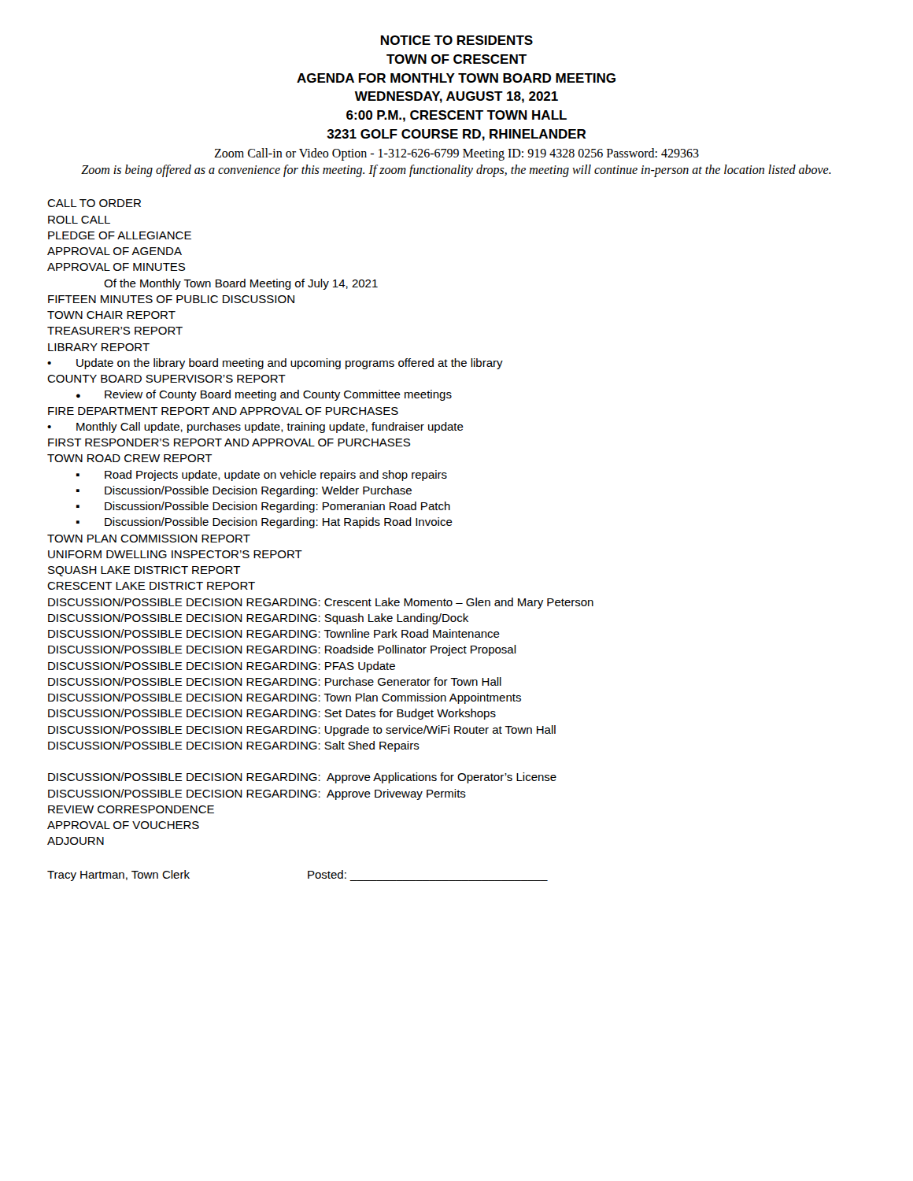NOTICE TO RESIDENTS
TOWN OF CRESCENT
AGENDA FOR MONTHLY TOWN BOARD MEETING
WEDNESDAY, AUGUST 18, 2021
6:00 P.M., CRESCENT TOWN HALL
3231 GOLF COURSE RD, RHINELANDER
Zoom Call-in or Video Option - 1-312-626-6799 Meeting ID: 919 4328 0256 Password: 429363
Zoom is being offered as a convenience for this meeting. If zoom functionality drops, the meeting will continue in-person at the location listed above.
CALL TO ORDER
ROLL CALL
PLEDGE OF ALLEGIANCE
APPROVAL OF AGENDA
APPROVAL OF MINUTES
Of the Monthly Town Board Meeting of July 14, 2021
FIFTEEN MINUTES OF PUBLIC DISCUSSION
TOWN CHAIR REPORT
TREASURER’S REPORT
LIBRARY REPORT
Update on the library board meeting and upcoming programs offered at the library
COUNTY BOARD SUPERVISOR’S REPORT
Review of County Board meeting and County Committee meetings
FIRE DEPARTMENT REPORT AND APPROVAL OF PURCHASES
Monthly Call update, purchases update, training update, fundraiser update
FIRST RESPONDER’S REPORT AND APPROVAL OF PURCHASES
TOWN ROAD CREW REPORT
Road Projects update, update on vehicle repairs and shop repairs
Discussion/Possible Decision Regarding: Welder Purchase
Discussion/Possible Decision Regarding: Pomeranian Road Patch
Discussion/Possible Decision Regarding: Hat Rapids Road Invoice
TOWN PLAN COMMISSION REPORT
UNIFORM DWELLING INSPECTOR’S REPORT
SQUASH LAKE DISTRICT REPORT
CRESCENT LAKE DISTRICT REPORT
DISCUSSION/POSSIBLE DECISION REGARDING: Crescent Lake Momento – Glen and Mary Peterson
DISCUSSION/POSSIBLE DECISION REGARDING: Squash Lake Landing/Dock
DISCUSSION/POSSIBLE DECISION REGARDING: Townline Park Road Maintenance
DISCUSSION/POSSIBLE DECISION REGARDING: Roadside Pollinator Project Proposal
DISCUSSION/POSSIBLE DECISION REGARDING: PFAS Update
DISCUSSION/POSSIBLE DECISION REGARDING: Purchase Generator for Town Hall
DISCUSSION/POSSIBLE DECISION REGARDING: Town Plan Commission Appointments
DISCUSSION/POSSIBLE DECISION REGARDING: Set Dates for Budget Workshops
DISCUSSION/POSSIBLE DECISION REGARDING: Upgrade to service/WiFi Router at Town Hall
DISCUSSION/POSSIBLE DECISION REGARDING: Salt Shed Repairs
DISCUSSION/POSSIBLE DECISION REGARDING: Approve Applications for Operator’s License
DISCUSSION/POSSIBLE DECISION REGARDING: Approve Driveway Permits
REVIEW CORRESPONDENCE
APPROVAL OF VOUCHERS
ADJOURN
Tracy Hartman, Town Clerk
Posted: ______________________________